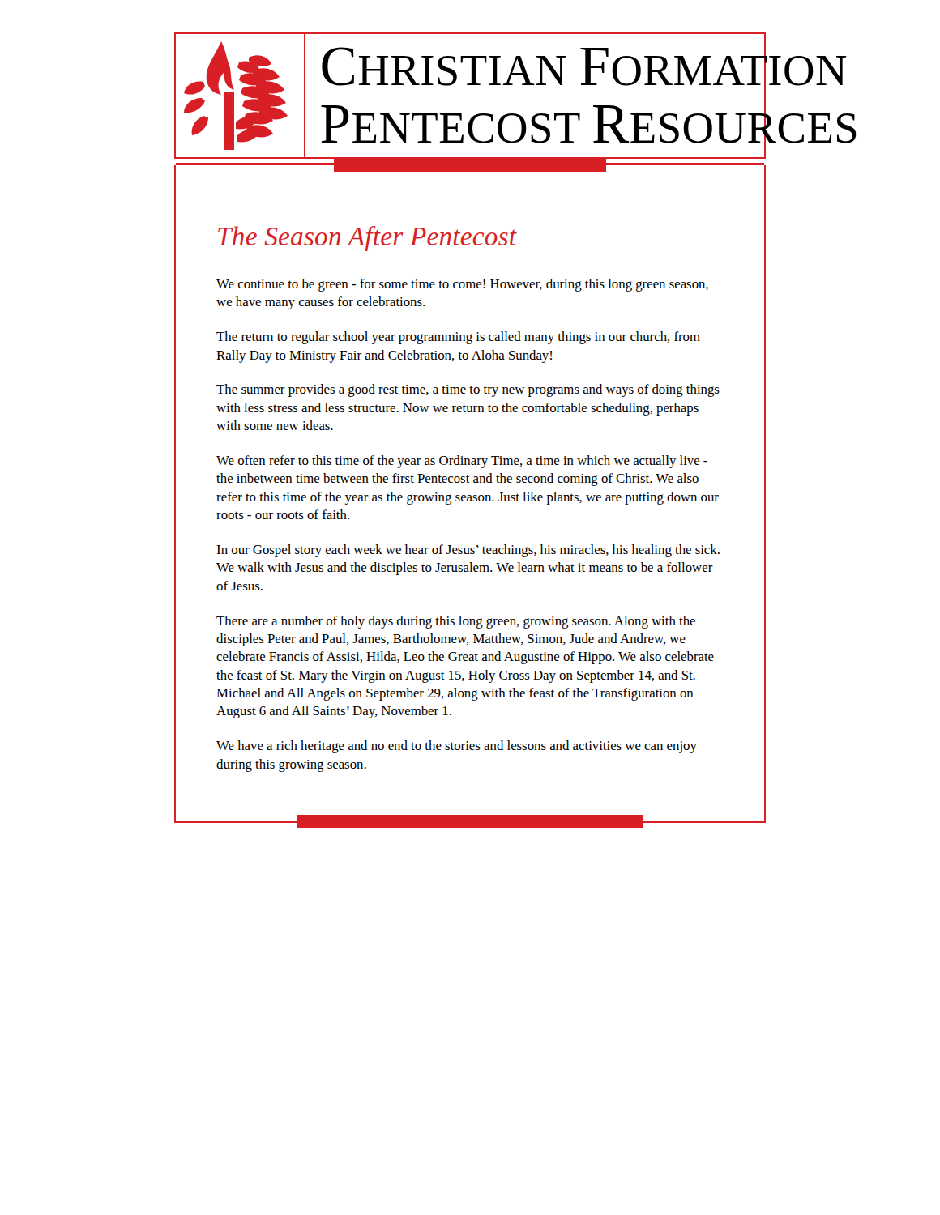CHRISTIAN FORMATION
PENTECOST RESOURCES
The Season After Pentecost
We continue to be green - for some time to come! However, during this long green season, we have many causes for celebrations.
The return to regular school year programming is called many things in our church, from Rally Day to Ministry Fair and Celebration, to Aloha Sunday!
The summer provides a good rest time, a time to try new programs and ways of doing things with less stress and less structure. Now we return to the comfortable scheduling, perhaps with some new ideas.
We often refer to this time of the year as Ordinary Time, a time in which we actually live - the inbetween time between the first Pentecost and the second coming of Christ. We also refer to this time of the year as the growing season. Just like plants, we are putting down our roots - our roots of faith.
In our Gospel story each week we hear of Jesus’ teachings, his miracles, his healing the sick. We walk with Jesus and the disciples to Jerusalem. We learn what it means to be a follower of Jesus.
There are a number of holy days during this long green, growing season. Along with the disciples Peter and Paul, James, Bartholomew, Matthew, Simon, Jude and Andrew, we celebrate Francis of Assisi, Hilda, Leo the Great and Augustine of Hippo. We also celebrate the feast of St. Mary the Virgin on August 15, Holy Cross Day on September 14, and St. Michael and All Angels on September 29, along with the feast of the Transfiguration on August 6 and All Saints’ Day, November 1.
We have a rich heritage and no end to the stories and lessons and activities we can enjoy during this growing season.